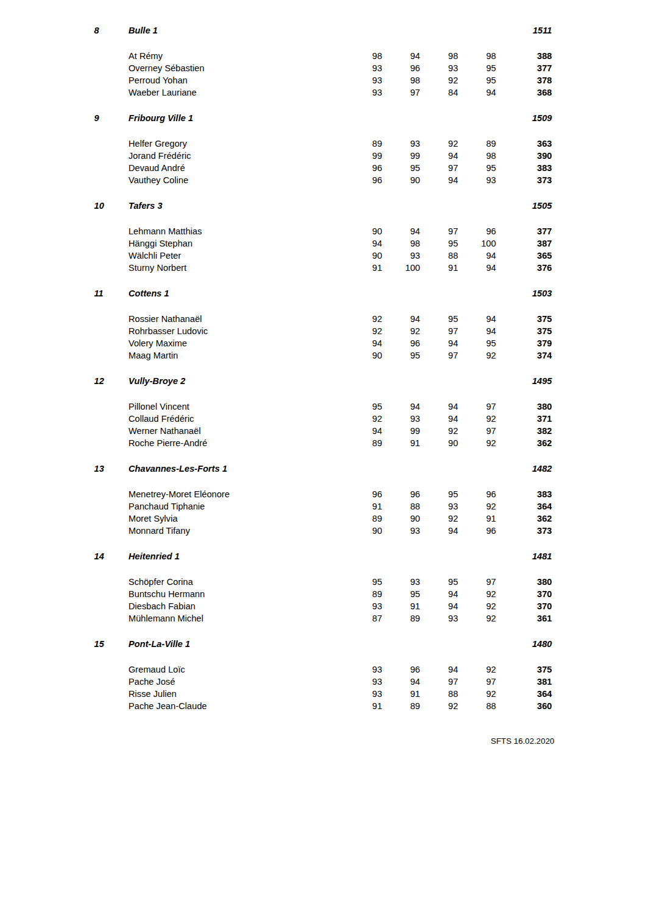| 8 | Bulle 1 | 1511 |
| | At Rémy | 98 | 94 | 98 | 98 | 388 |
| | Overney Sébastien | 93 | 96 | 93 | 95 | 377 |
| | Perroud Yohan | 93 | 98 | 92 | 95 | 378 |
| | Waeber Lauriane | 93 | 97 | 84 | 94 | 368 |
| 9 | Fribourg Ville 1 | 1509 |
| | Helfer Gregory | 89 | 93 | 92 | 89 | 363 |
| | Jorand Frédéric | 99 | 99 | 94 | 98 | 390 |
| | Devaud André | 96 | 95 | 97 | 95 | 383 |
| | Vauthey Coline | 96 | 90 | 94 | 93 | 373 |
| 10 | Tafers 3 | 1505 |
| | Lehmann Matthias | 90 | 94 | 97 | 96 | 377 |
| | Hänggi Stephan | 94 | 98 | 95 | 100 | 387 |
| | Wälchli Peter | 90 | 93 | 88 | 94 | 365 |
| | Sturny Norbert | 91 | 100 | 91 | 94 | 376 |
| 11 | Cottens 1 | 1503 |
| | Rossier Nathanaël | 92 | 94 | 95 | 94 | 375 |
| | Rohrbasser Ludovic | 92 | 92 | 97 | 94 | 375 |
| | Volery Maxime | 94 | 96 | 94 | 95 | 379 |
| | Maag Martin | 90 | 95 | 97 | 92 | 374 |
| 12 | Vully-Broye 2 | 1495 |
| | Pillonel Vincent | 95 | 94 | 94 | 97 | 380 |
| | Collaud Frédéric | 92 | 93 | 94 | 92 | 371 |
| | Werner Nathanaël | 94 | 99 | 92 | 97 | 382 |
| | Roche Pierre-André | 89 | 91 | 90 | 92 | 362 |
| 13 | Chavannes-Les-Forts 1 | 1482 |
| | Menetrey-Moret Eléonore | 96 | 96 | 95 | 96 | 383 |
| | Panchaud Tiphanie | 91 | 88 | 93 | 92 | 364 |
| | Moret Sylvia | 89 | 90 | 92 | 91 | 362 |
| | Monnard Tifany | 90 | 93 | 94 | 96 | 373 |
| 14 | Heitenried 1 | 1481 |
| | Schöpfer Corina | 95 | 93 | 95 | 97 | 380 |
| | Buntschu Hermann | 89 | 95 | 94 | 92 | 370 |
| | Diesbach Fabian | 93 | 91 | 94 | 92 | 370 |
| | Mühlemann Michel | 87 | 89 | 93 | 92 | 361 |
| 15 | Pont-La-Ville 1 | 1480 |
| | Gremaud Loïc | 93 | 96 | 94 | 92 | 375 |
| | Pache José | 93 | 94 | 97 | 97 | 381 |
| | Risse Julien | 93 | 91 | 88 | 92 | 364 |
| | Pache Jean-Claude | 91 | 89 | 92 | 88 | 360 |
SFTS 16.02.2020